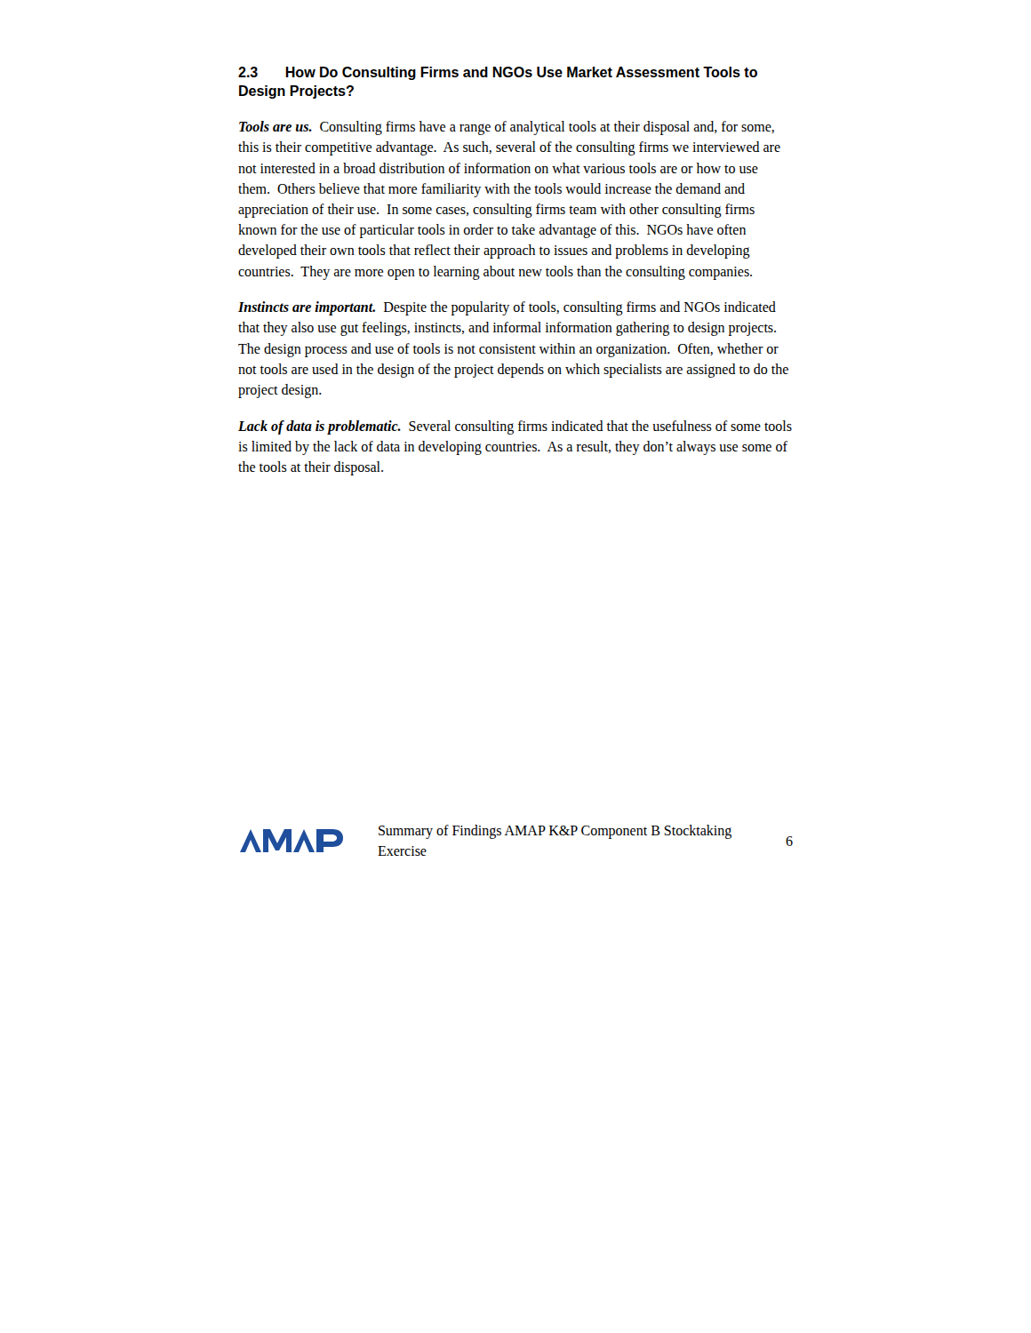2.3 How Do Consulting Firms and NGOs Use Market Assessment Tools to Design Projects?
Tools are us. Consulting firms have a range of analytical tools at their disposal and, for some, this is their competitive advantage. As such, several of the consulting firms we interviewed are not interested in a broad distribution of information on what various tools are or how to use them. Others believe that more familiarity with the tools would increase the demand and appreciation of their use. In some cases, consulting firms team with other consulting firms known for the use of particular tools in order to take advantage of this. NGOs have often developed their own tools that reflect their approach to issues and problems in developing countries. They are more open to learning about new tools than the consulting companies.
Instincts are important. Despite the popularity of tools, consulting firms and NGOs indicated that they also use gut feelings, instincts, and informal information gathering to design projects. The design process and use of tools is not consistent within an organization. Often, whether or not tools are used in the design of the project depends on which specialists are assigned to do the project design.
Lack of data is problematic. Several consulting firms indicated that the usefulness of some tools is limited by the lack of data in developing countries. As a result, they don’t always use some of the tools at their disposal.
Summary of Findings AMAP K&P Component B Stocktaking Exercise 6